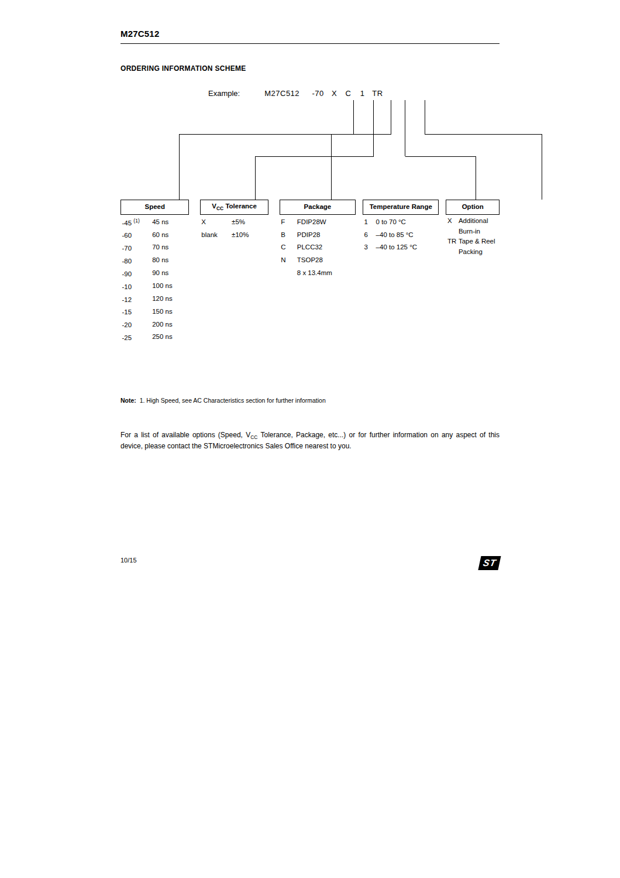M27C512
ORDERING INFORMATION SCHEME
Example: M27C512 -70 XC 1 TR
| Speed | | V CC Tolerance | | Package | | Temperature Range | | Option |
| -45 (1) -60 -70 -80 -90 -10 -12 -15 -20 -25 45 ns 60 ns 70 ns 80 ns 90 ns 100 ns 120 ns 150 ns 200 ns 250 ns | | X blank ±5% ±10% | | F B C N FDIP28W PDIP28 PLCC32 TSOP28 8 x 13.4mm | | 1 6 3 0 to 70 °C –40 to 85 °C –40 to 125 °C | | X TR Additional Burn-in Tape & Reel Packing |
Note: 1. High Speed, see AC Characteristics section for further information
For a list of available options (Speed, VCC Tolerance, Package, etc...) or for further information on any aspect of this device, please contact the STMicroelectronics Sales Office nearest to you.
10/15
ST